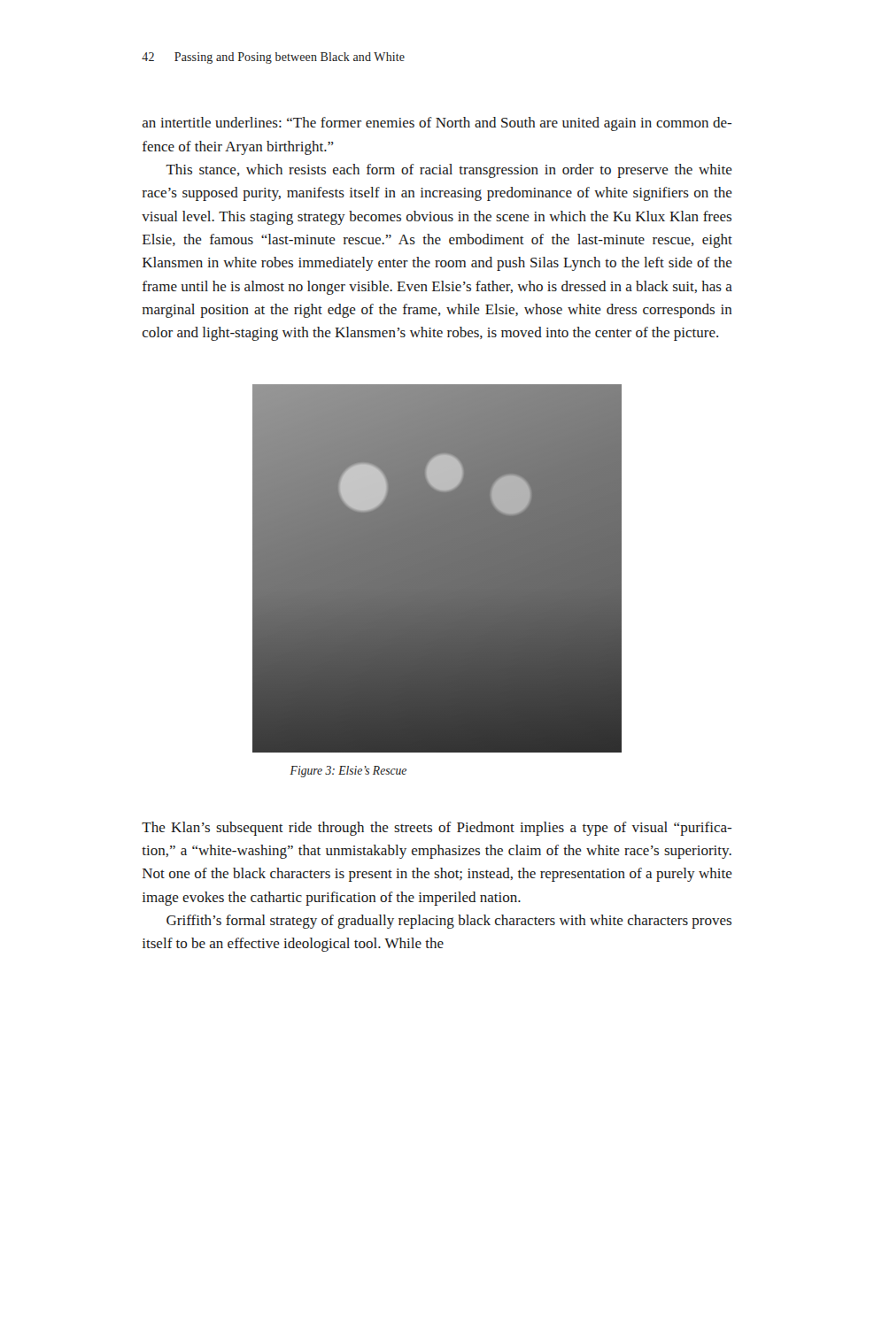42 Passing and Posing between Black and White
an intertitle underlines: “The former enemies of North and South are united again in common defence of their Aryan birthright.”
This stance, which resists each form of racial transgression in order to preserve the white race’s supposed purity, manifests itself in an increasing predominance of white signifiers on the visual level. This staging strategy becomes obvious in the scene in which the Ku Klux Klan frees Elsie, the famous “last-minute rescue.” As the embodiment of the last-minute rescue, eight Klansmen in white robes immediately enter the room and push Silas Lynch to the left side of the frame until he is almost no longer visible. Even Elsie’s father, who is dressed in a black suit, has a marginal position at the right edge of the frame, while Elsie, whose white dress corresponds in color and light-staging with the Klansmen’s white robes, is moved into the center of the picture.
Figure 3: Elsie’s Rescue
The Klan’s subsequent ride through the streets of Piedmont implies a type of visual “purification,” a “white-washing” that unmistakably emphasizes the claim of the white race’s superiority. Not one of the black characters is present in the shot; instead, the representation of a purely white image evokes the cathartic purification of the imperiled nation.
Griffith’s formal strategy of gradually replacing black characters with white characters proves itself to be an effective ideological tool. While the